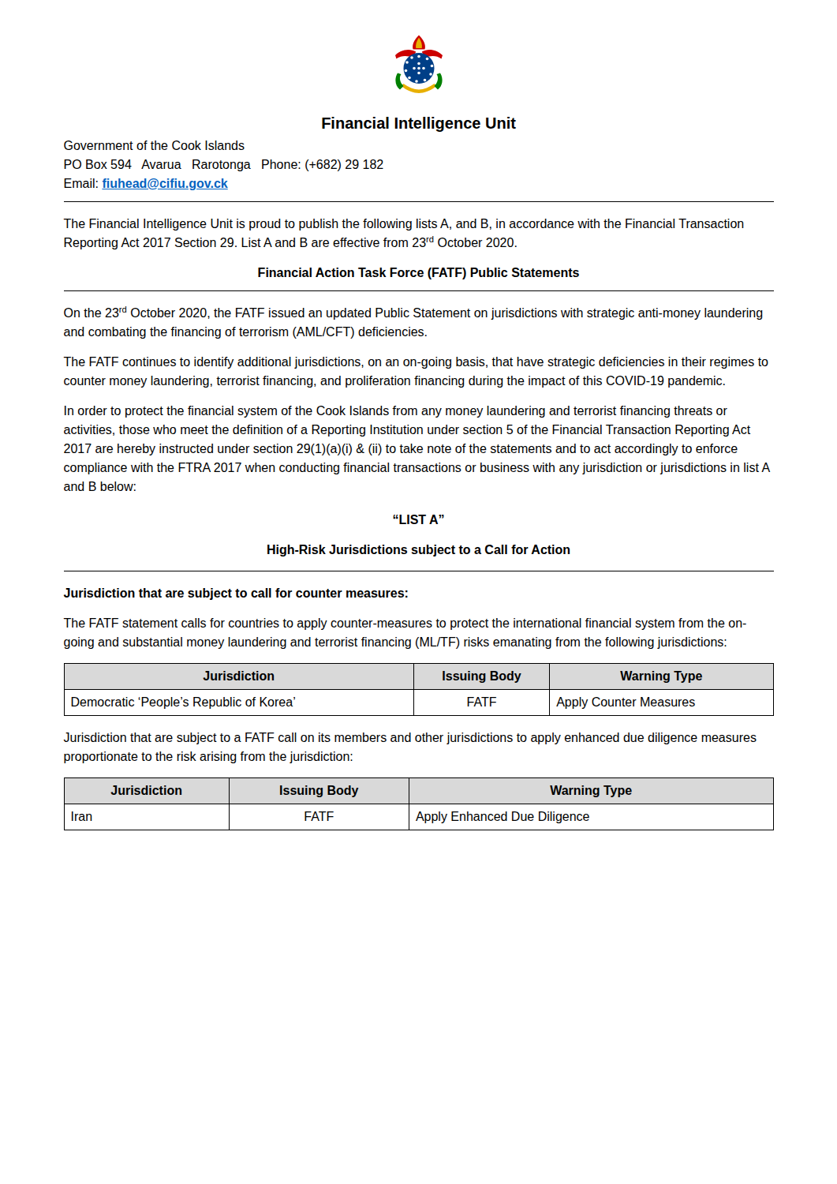Financial Intelligence Unit
Government of the Cook Islands
PO Box 594 Avarua Rarotonga Phone: (+682) 29 182
Email: fiuhead@cifiu.gov.ck
The Financial Intelligence Unit is proud to publish the following lists A, and B, in accordance with the Financial Transaction Reporting Act 2017 Section 29. List A and B are effective from 23rd October 2020.
Financial Action Task Force (FATF) Public Statements
On the 23rd October 2020, the FATF issued an updated Public Statement on jurisdictions with strategic anti-money laundering and combating the financing of terrorism (AML/CFT) deficiencies.
The FATF continues to identify additional jurisdictions, on an on-going basis, that have strategic deficiencies in their regimes to counter money laundering, terrorist financing, and proliferation financing during the impact of this COVID-19 pandemic.
In order to protect the financial system of the Cook Islands from any money laundering and terrorist financing threats or activities, those who meet the definition of a Reporting Institution under section 5 of the Financial Transaction Reporting Act 2017 are hereby instructed under section 29(1)(a)(i) & (ii) to take note of the statements and to act accordingly to enforce compliance with the FTRA 2017 when conducting financial transactions or business with any jurisdiction or jurisdictions in list A and B below:
“LIST A”
High-Risk Jurisdictions subject to a Call for Action
Jurisdiction that are subject to call for counter measures:
The FATF statement calls for countries to apply counter-measures to protect the international financial system from the on-going and substantial money laundering and terrorist financing (ML/TF) risks emanating from the following jurisdictions:
| Jurisdiction | Issuing Body | Warning Type |
| --- | --- | --- |
| Democratic ‘People’s Republic of Korea’ | FATF | Apply Counter Measures |
Jurisdiction that are subject to a FATF call on its members and other jurisdictions to apply enhanced due diligence measures proportionate to the risk arising from the jurisdiction:
| Jurisdiction | Issuing Body | Warning Type |
| --- | --- | --- |
| Iran | FATF | Apply Enhanced Due Diligence |